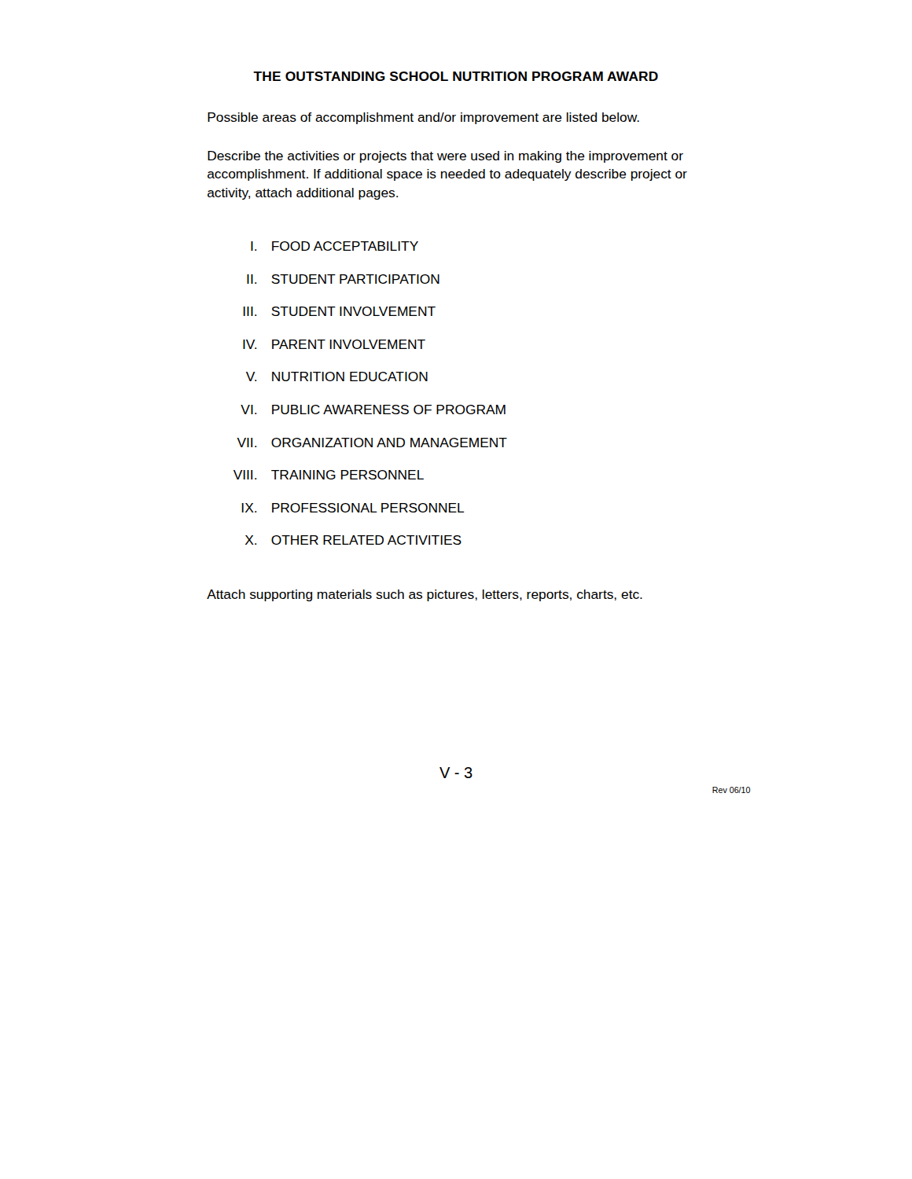THE OUTSTANDING SCHOOL NUTRITION PROGRAM AWARD
Possible areas of accomplishment and/or improvement are listed below.
Describe the activities or projects that were used in making the improvement or accomplishment. If additional space is needed to adequately describe project or activity, attach additional pages.
I. FOOD ACCEPTABILITY
II. STUDENT PARTICIPATION
III. STUDENT INVOLVEMENT
IV. PARENT INVOLVEMENT
V. NUTRITION EDUCATION
VI. PUBLIC AWARENESS OF PROGRAM
VII. ORGANIZATION AND MANAGEMENT
VIII. TRAINING PERSONNEL
IX. PROFESSIONAL PERSONNEL
X. OTHER RELATED ACTIVITIES
Attach supporting materials such as pictures, letters, reports, charts, etc.
V - 3
Rev 06/10